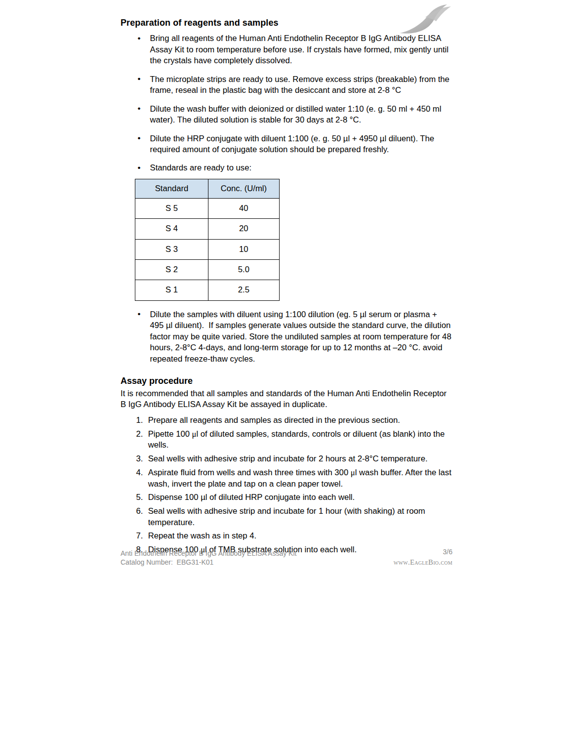Preparation of reagents and samples
Bring all reagents of the Human Anti Endothelin Receptor B IgG Antibody ELISA Assay Kit to room temperature before use. If crystals have formed, mix gently until the crystals have completely dissolved.
The microplate strips are ready to use. Remove excess strips (breakable) from the frame, reseal in the plastic bag with the desiccant and store at 2-8 °C
Dilute the wash buffer with deionized or distilled water 1:10 (e. g. 50 ml + 450 ml water). The diluted solution is stable for 30 days at 2-8 °C.
Dilute the HRP conjugate with diluent 1:100 (e. g. 50 µl + 4950 µl diluent). The required amount of conjugate solution should be prepared freshly.
Standards are ready to use:
| Standard | Conc. (U/ml) |
| --- | --- |
| S 5 | 40 |
| S 4 | 20 |
| S 3 | 10 |
| S 2 | 5.0 |
| S 1 | 2.5 |
Dilute the samples with diluent using 1:100 dilution (eg. 5 µl serum or plasma + 495 µl diluent). If samples generate values outside the standard curve, the dilution factor may be quite varied. Store the undiluted samples at room temperature for 48 hours, 2-8°C 4-days, and long-term storage for up to 12 months at –20 °C. avoid repeated freeze-thaw cycles.
Assay procedure
It is recommended that all samples and standards of the Human Anti Endothelin Receptor B IgG Antibody ELISA Assay Kit be assayed in duplicate.
Prepare all reagents and samples as directed in the previous section.
Pipette 100 μl of diluted samples, standards, controls or diluent (as blank) into the wells.
Seal wells with adhesive strip and incubate for 2 hours at 2-8°C temperature.
Aspirate fluid from wells and wash three times with 300 μl wash buffer. After the last wash, invert the plate and tap on a clean paper towel.
Dispense 100 µl of diluted HRP conjugate into each well.
Seal wells with adhesive strip and incubate for 1 hour (with shaking) at room temperature.
Repeat the wash as in step 4.
Dispense 100 μl of TMB substrate solution into each well.
Anti Endothelin Receptor B IgG Antibody ELISA Assay Kit
Catalog Number: EBG31-K01
3/6 www.EagleBio.com